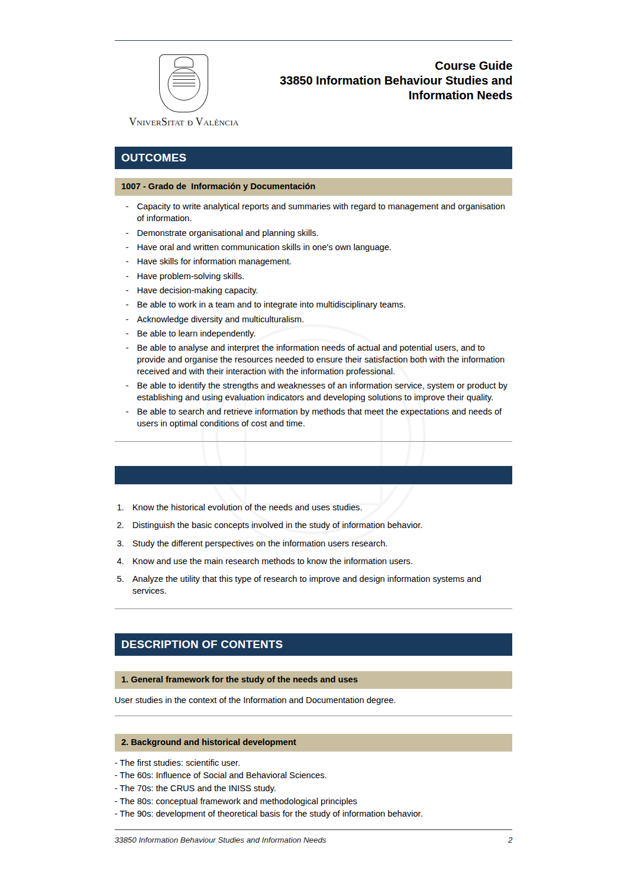VNIVERSITAT Ð VALÈNCIA
Course Guide
33850 Information Behaviour Studies and Information Needs
OUTCOMES
1007 - Grado de Información y Documentación
Capacity to write analytical reports and summaries with regard to management and organisation of information.
Demonstrate organisational and planning skills.
Have oral and written communication skills in one's own language.
Have skills for information management.
Have problem-solving skills.
Have decision-making capacity.
Be able to work in a team and to integrate into multidisciplinary teams.
Acknowledge diversity and multiculturalism.
Be able to learn independently.
Be able to analyse and interpret the information needs of actual and potential users, and to provide and organise the resources needed to ensure their satisfaction both with the information received and with their interaction with the information professional.
Be able to identify the strengths and weaknesses of an information service, system or product by establishing and using evaluation indicators and developing solutions to improve their quality.
Be able to search and retrieve information by methods that meet the expectations and needs of users in optimal conditions of cost and time.
Know the historical evolution of the needs and uses studies.
Distinguish the basic concepts involved in the study of information behavior.
Study the different perspectives on the information users research.
Know and use the main research methods to know the information users.
Analyze the utility that this type of research to improve and design information systems and services.
DESCRIPTION OF CONTENTS
1. General framework for the study of the needs and uses
User studies in the context of the Information and Documentation degree.
2. Background and historical development
- The first studies: scientific user.
- The 60s: Influence of Social and Behavioral Sciences.
- The 70s: the CRUS and the INISS study.
- The 80s: conceptual framework and methodological principles
- The 90s: development of theoretical basis for the study of information behavior.
33850 Information Behaviour Studies and Information Needs 2